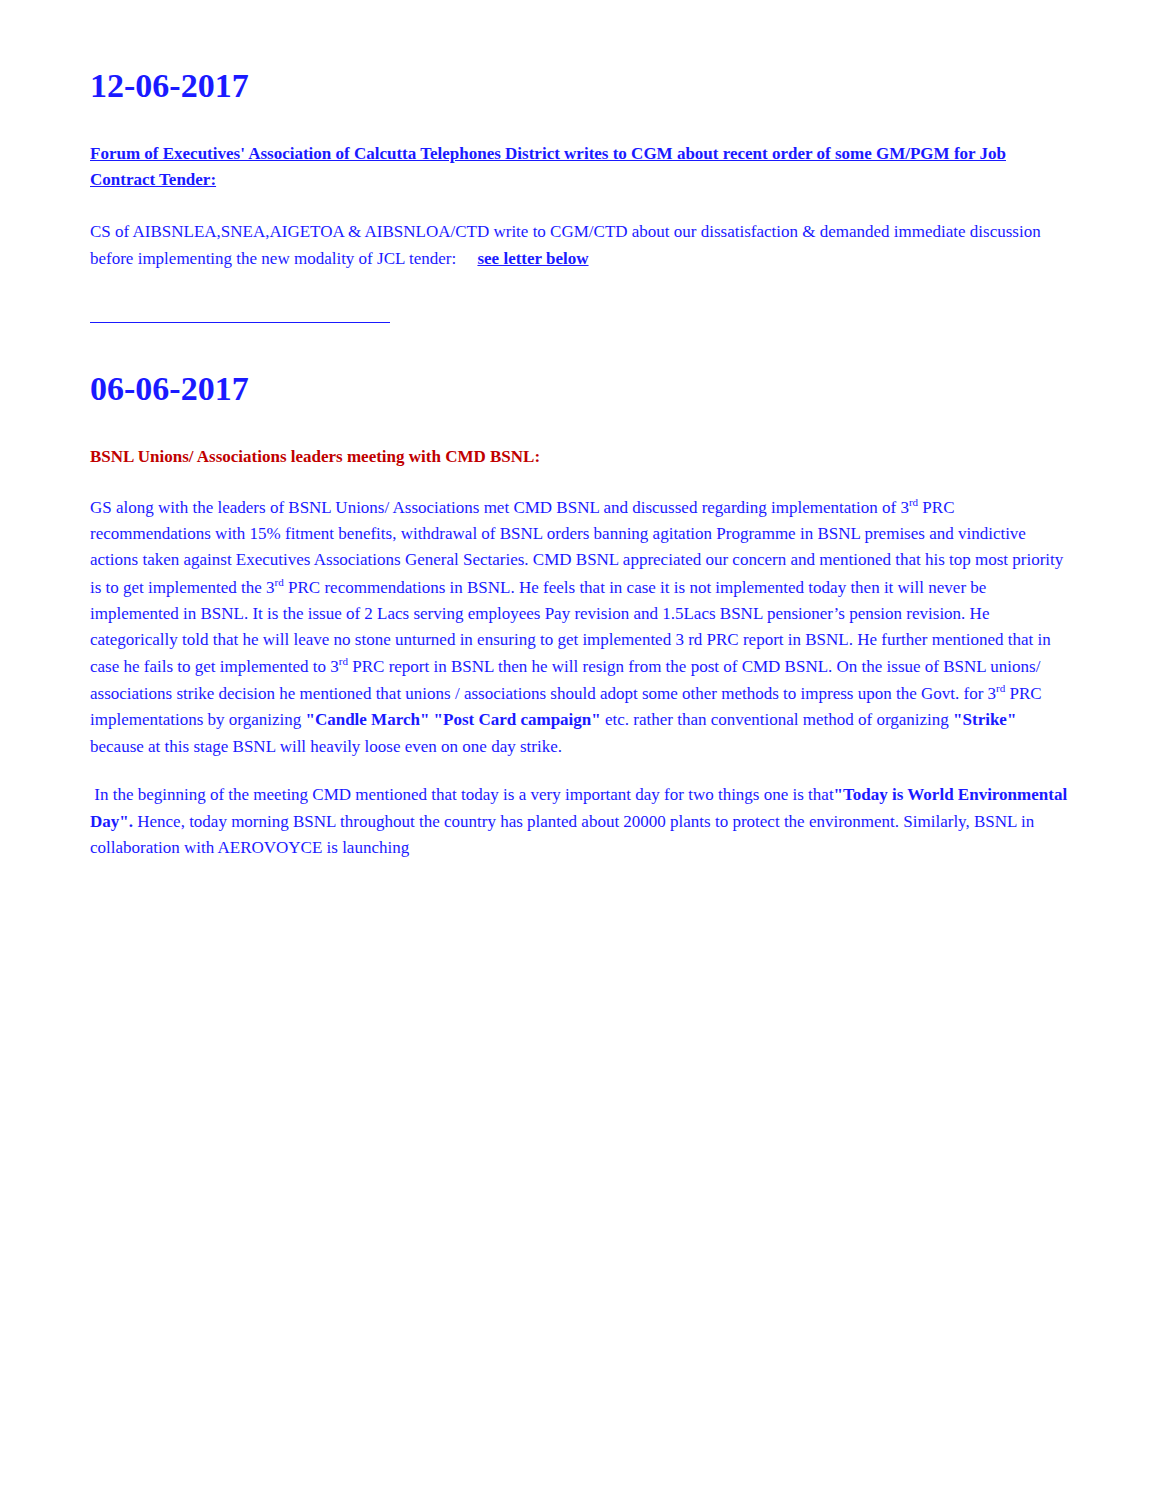12-06-2017
Forum of Executives' Association of Calcutta Telephones District writes to CGM about recent order of some GM/PGM for Job Contract Tender:
CS of AIBSNLEA,SNEA,AIGETOA & AIBSNLOA/CTD write to CGM/CTD about our dissatisfaction & demanded immediate discussion before implementing the new modality of JCL tender: see letter below
06-06-2017
BSNL Unions/ Associations leaders meeting with CMD BSNL:
GS along with the leaders of BSNL Unions/ Associations met CMD BSNL and discussed regarding implementation of 3rd PRC recommendations with 15% fitment benefits, withdrawal of BSNL orders banning agitation Programme in BSNL premises and vindictive actions taken against Executives Associations General Sectaries. CMD BSNL appreciated our concern and mentioned that his top most priority is to get implemented the 3rd PRC recommendations in BSNL. He feels that in case it is not implemented today then it will never be implemented in BSNL. It is the issue of 2 Lacs serving employees Pay revision and 1.5Lacs BSNL pensioner’s pension revision. He categorically told that he will leave no stone unturned in ensuring to get implemented 3 rd PRC report in BSNL. He further mentioned that in case he fails to get implemented to 3rd PRC report in BSNL then he will resign from the post of CMD BSNL. On the issue of BSNL unions/ associations strike decision he mentioned that unions / associations should adopt some other methods to impress upon the Govt. for 3rd PRC implementations by organizing "Candle March" "Post Card campaign" etc. rather than conventional method of organizing "Strike" because at this stage BSNL will heavily loose even on one day strike.
In the beginning of the meeting CMD mentioned that today is a very important day for two things one is that"Today is World Environmental Day". Hence, today morning BSNL throughout the country has planted about 20000 plants to protect the environment. Similarly, BSNL in collaboration with AEROVOYCE is launching